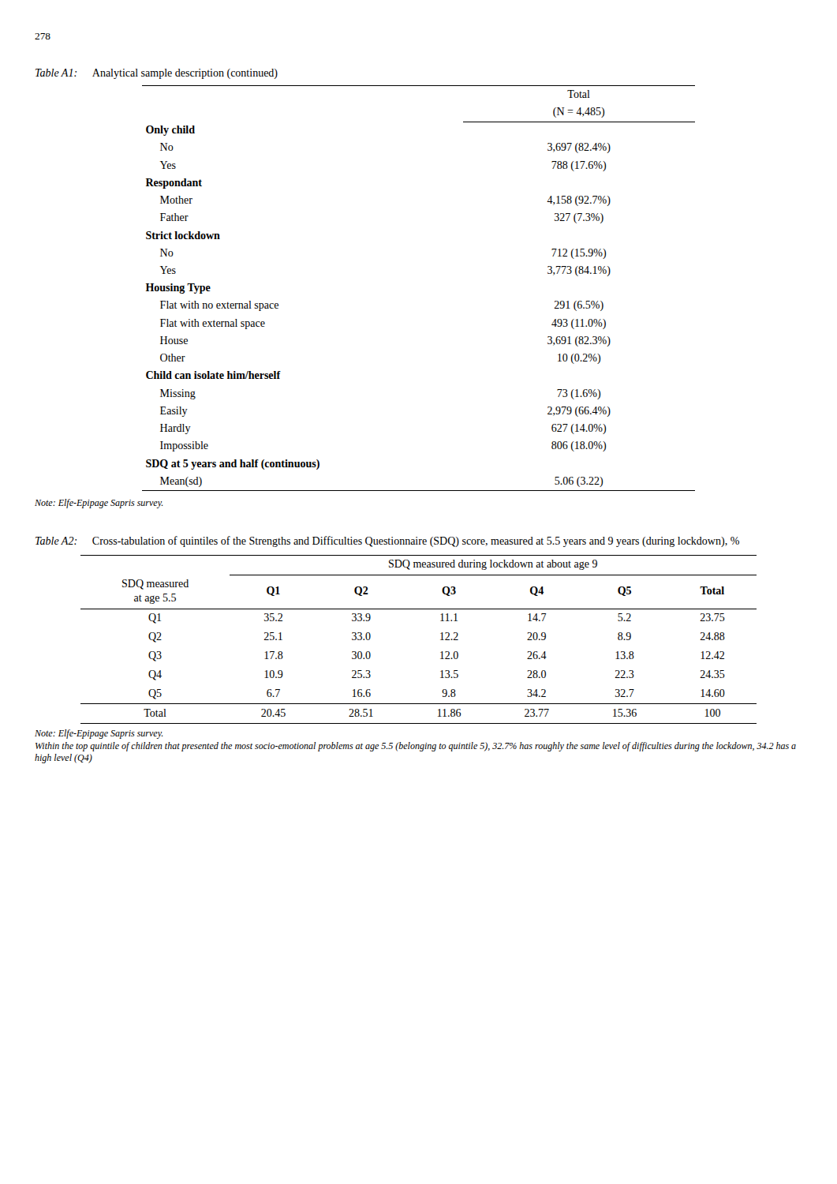278
Table A1: Analytical sample description (continued)
| | Total |
| | (N = 4,485) |
| Only child | |
| No | 3,697 (82.4%) |
| Yes | 788 (17.6%) |
| Respondant | |
| Mother | 4,158 (92.7%) |
| Father | 327 (7.3%) |
| Strict lockdown | |
| No | 712 (15.9%) |
| Yes | 3,773 (84.1%) |
| Housing Type | |
| Flat with no external space | 291 (6.5%) |
| Flat with external space | 493 (11.0%) |
| House | 3,691 (82.3%) |
| Other | 10 (0.2%) |
| Child can isolate him/herself | |
| Missing | 73 (1.6%) |
| Easily | 2,979 (66.4%) |
| Hardly | 627 (14.0%) |
| Impossible | 806 (18.0%) |
| SDQ at 5 years and half (continuous) | |
| Mean(sd) | 5.06 (3.22) |
Note: Elfe-Epipage Sapris survey.
Table A2: Cross-tabulation of quintiles of the Strengths and Difficulties Questionnaire (SDQ) score, measured at 5.5 years and 9 years (during lockdown), %
| | SDQ measured during lockdown at about age 9 |
| SDQ measured at age 5.5 | Q1 | Q2 | Q3 | Q4 | Q5 | Total |
| Q1 | 35.2 | 33.9 | 11.1 | 14.7 | 5.2 | 23.75 |
| Q2 | 25.1 | 33.0 | 12.2 | 20.9 | 8.9 | 24.88 |
| Q3 | 17.8 | 30.0 | 12.0 | 26.4 | 13.8 | 12.42 |
| Q4 | 10.9 | 25.3 | 13.5 | 28.0 | 22.3 | 24.35 |
| Q5 | 6.7 | 16.6 | 9.8 | 34.2 | 32.7 | 14.60 |
| Total | 20.45 | 28.51 | 11.86 | 23.77 | 15.36 | 100 |
Note: Elfe-Epipage Sapris survey.
Within the top quintile of children that presented the most socio-emotional problems at age 5.5 (belonging to quintile 5), 32.7% has roughly the same level of difficulties during the lockdown, 34.2 has a high level (Q4)